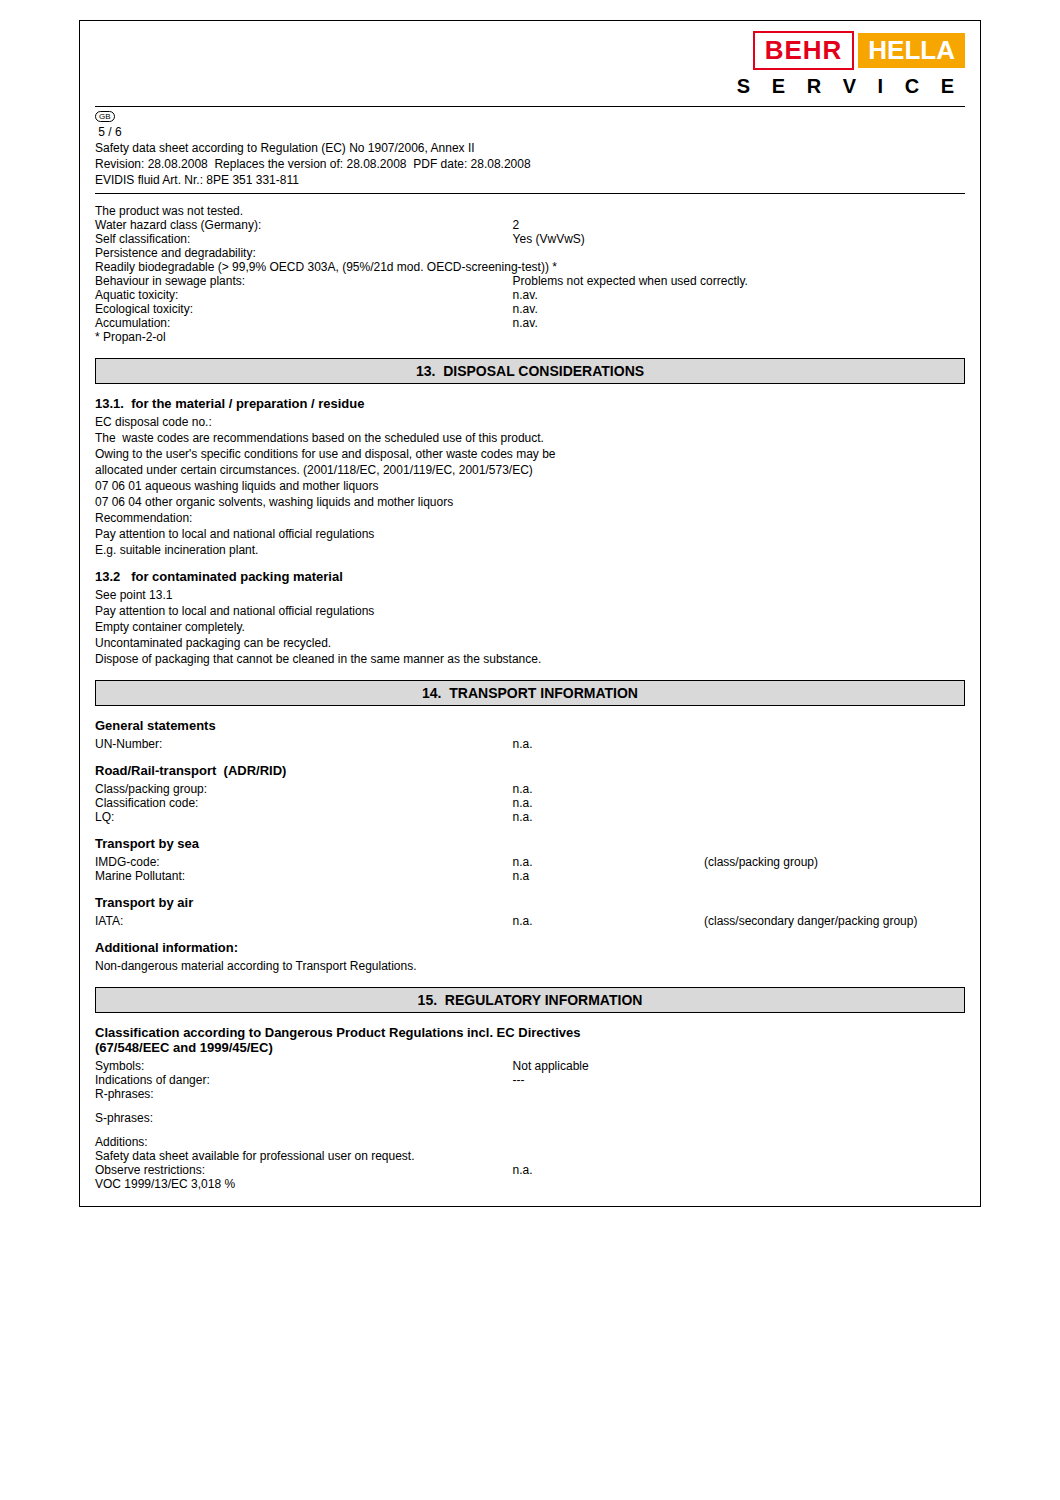BEHR HELLA
S E R V I C E
GB
5 / 6
Safety data sheet according to Regulation (EC) No 1907/2006, Annex II
Revision: 28.08.2008 Replaces the version of: 28.08.2008 PDF date: 28.08.2008
EVIDIS fluid Art. Nr.: 8PE 351 331-811
| The product was not tested. | | |
| Water hazard class (Germany): | 2 | |
| Self classification: | Yes (VwVwS) | |
| Persistence and degradability: | | |
| Readily biodegradable (> 99,9% OECD 303A, (95%/21d mod. OECD-screening-test)) * |
| Behaviour in sewage plants: | Problems not expected when used correctly. |
| Aquatic toxicity: | n.av. | |
| Ecological toxicity: | n.av. | |
| Accumulation: | n.av. | |
| * Propan-2-ol |
13. DISPOSAL CONSIDERATIONS
13.1. for the material / preparation / residue
EC disposal code no.:
The waste codes are recommendations based on the scheduled use of this product.
Owing to the user's specific conditions for use and disposal, other waste codes may be
allocated under certain circumstances. (2001/118/EC, 2001/119/EC, 2001/573/EC)
07 06 01 aqueous washing liquids and mother liquors
07 06 04 other organic solvents, washing liquids and mother liquors
Recommendation:
Pay attention to local and national official regulations
E.g. suitable incineration plant.
13.2 for contaminated packing material
See point 13.1
Pay attention to local and national official regulations
Empty container completely.
Uncontaminated packaging can be recycled.
Dispose of packaging that cannot be cleaned in the same manner as the substance.
14. TRANSPORT INFORMATION
General statements
| UN-Number: | n.a. | |
Road/Rail-transport (ADR/RID)
| Class/packing group: | n.a. | |
| Classification code: | n.a. | |
| LQ: | n.a. | |
Transport by sea
| IMDG-code: | n.a. | (class/packing group) |
| Marine Pollutant: | n.a | |
Transport by air
| IATA: | n.a. | (class/secondary danger/packing group) |
Additional information:
Non-dangerous material according to Transport Regulations.
15. REGULATORY INFORMATION
Classification according to Dangerous Product Regulations incl. EC Directives
(67/548/EEC and 1999/45/EC)
| Symbols: | Not applicable |
| Indications of danger: | --- |
| R-phrases: | |
| S-phrases: | |
| Additions: |
| Safety data sheet available for professional user on request. |
| Observe restrictions: | n.a. | |
| VOC 1999/13/EC 3,018 % |